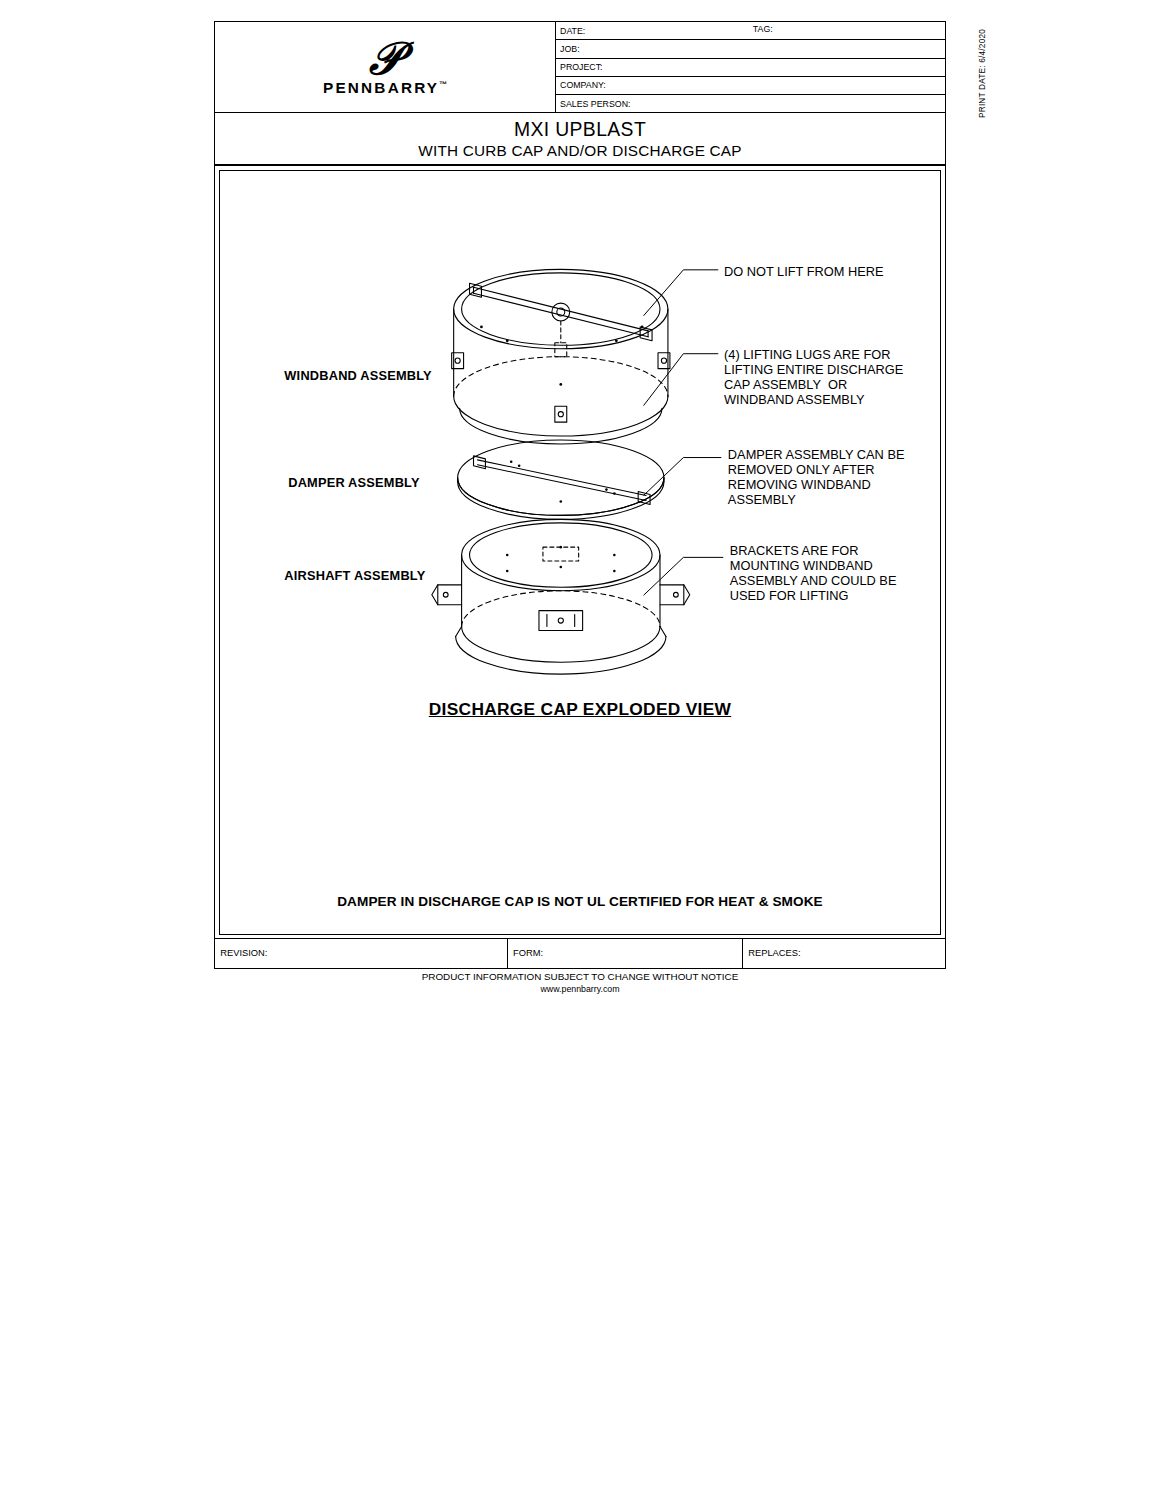PRINT DATE: 6/4/2020
𝒫 PENNBARRY™
TAG:
DATE:
JOB:
PROJECT:
COMPANY:
SALES PERSON:
MXI UPBLAST
WITH CURB CAP AND/OR DISCHARGE CAP
WINDBAND ASSEMBLY
DAMPER ASSEMBLY
AIRSHAFT ASSEMBLY
DO NOT LIFT FROM HERE
(4) LIFTING LUGS ARE FOR
LIFTING ENTIRE DISCHARGE
CAP ASSEMBLY OR
WINDBAND ASSEMBLY
DAMPER ASSEMBLY CAN BE
REMOVED ONLY AFTER
REMOVING WINDBAND
ASSEMBLY
BRACKETS ARE FOR
MOUNTING WINDBAND
ASSEMBLY AND COULD BE
USED FOR LIFTING
DISCHARGE CAP EXPLODED VIEW
DAMPER IN DISCHARGE CAP IS NOT UL CERTIFIED FOR HEAT & SMOKE
REVISION:
FORM:
REPLACES:
PRODUCT INFORMATION SUBJECT TO CHANGE WITHOUT NOTICE
www.pennbarry.com